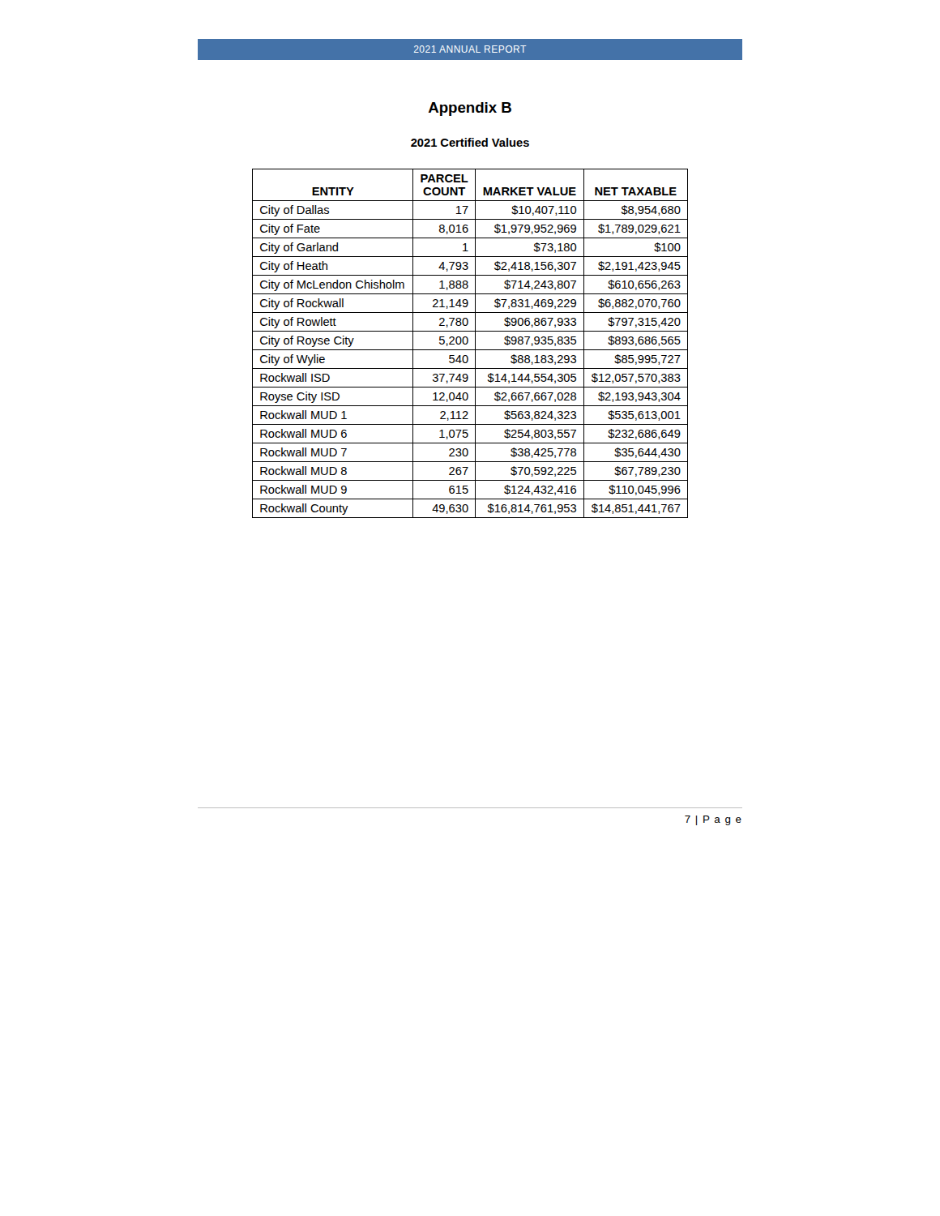2021 ANNUAL REPORT
Appendix B
2021 Certified Values
| ENTITY | PARCEL COUNT | MARKET VALUE | NET TAXABLE |
| --- | --- | --- | --- |
| City of Dallas | 17 | $10,407,110 | $8,954,680 |
| City of Fate | 8,016 | $1,979,952,969 | $1,789,029,621 |
| City of Garland | 1 | $73,180 | $100 |
| City of Heath | 4,793 | $2,418,156,307 | $2,191,423,945 |
| City of McLendon Chisholm | 1,888 | $714,243,807 | $610,656,263 |
| City of Rockwall | 21,149 | $7,831,469,229 | $6,882,070,760 |
| City of Rowlett | 2,780 | $906,867,933 | $797,315,420 |
| City of Royse City | 5,200 | $987,935,835 | $893,686,565 |
| City of Wylie | 540 | $88,183,293 | $85,995,727 |
| Rockwall ISD | 37,749 | $14,144,554,305 | $12,057,570,383 |
| Royse City ISD | 12,040 | $2,667,667,028 | $2,193,943,304 |
| Rockwall MUD 1 | 2,112 | $563,824,323 | $535,613,001 |
| Rockwall MUD 6 | 1,075 | $254,803,557 | $232,686,649 |
| Rockwall MUD 7 | 230 | $38,425,778 | $35,644,430 |
| Rockwall MUD 8 | 267 | $70,592,225 | $67,789,230 |
| Rockwall MUD 9 | 615 | $124,432,416 | $110,045,996 |
| Rockwall County | 49,630 | $16,814,761,953 | $14,851,441,767 |
7 | P a g e